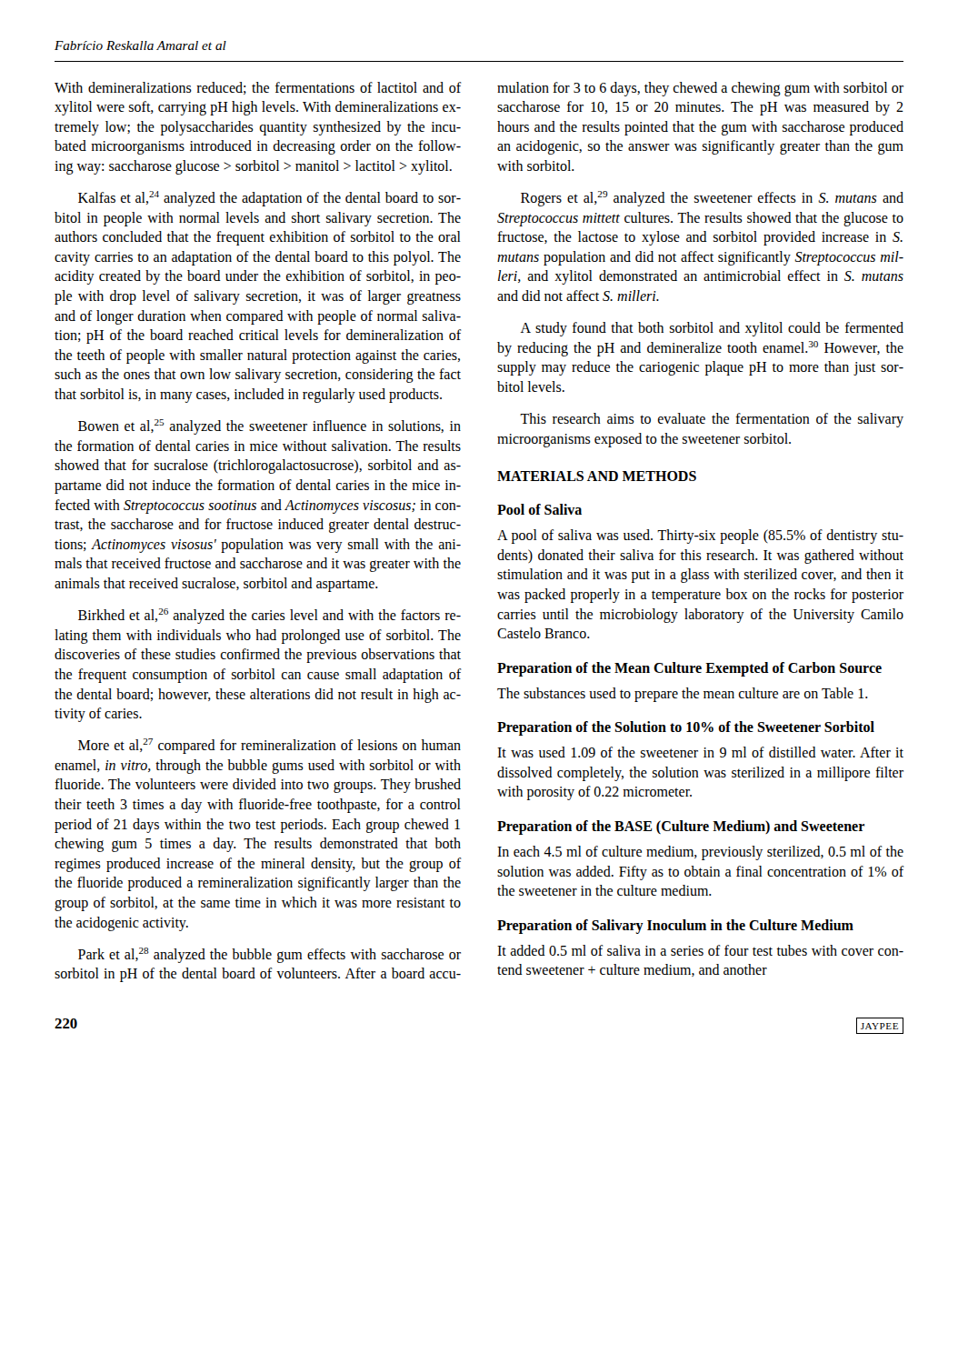Fabrício Reskalla Amaral et al
With demineralizations reduced; the fermentations of lactitol and of xylitol were soft, carrying pH high levels. With demineralizations extremely low; the polysaccharides quantity synthesized by the incubated microorganisms introduced in decreasing order on the following way: saccharose glucose > sorbitol > manitol > lactitol > xylitol.
Kalfas et al,24 analyzed the adaptation of the dental board to sorbitol in people with normal levels and short salivary secretion. The authors concluded that the frequent exhibition of sorbitol to the oral cavity carries to an adaptation of the dental board to this polyol. The acidity created by the board under the exhibition of sorbitol, in people with drop level of salivary secretion, it was of larger greatness and of longer duration when compared with people of normal salivation; pH of the board reached critical levels for demineralization of the teeth of people with smaller natural protection against the caries, such as the ones that own low salivary secretion, considering the fact that sorbitol is, in many cases, included in regularly used products.
Bowen et al,25 analyzed the sweetener influence in solutions, in the formation of dental caries in mice without salivation. The results showed that for sucralose (trichlorogalactosucrose), sorbitol and aspartame did not induce the formation of dental caries in the mice infected with Streptococcus sootinus and Actinomyces viscosus; in contrast, the saccharose and for fructose induced greater dental destructions; Actinomyces visosus' population was very small with the animals that received fructose and saccharose and it was greater with the animals that received sucralose, sorbitol and aspartame.
Birkhed et al,26 analyzed the caries level and with the factors relating them with individuals who had prolonged use of sorbitol. The discoveries of these studies confirmed the previous observations that the frequent consumption of sorbitol can cause small adaptation of the dental board; however, these alterations did not result in high activity of caries.
More et al,27 compared for remineralization of lesions on human enamel, in vitro, through the bubble gums used with sorbitol or with fluoride. The volunteers were divided into two groups. They brushed their teeth 3 times a day with fluoride-free toothpaste, for a control period of 21 days within the two test periods. Each group chewed 1 chewing gum 5 times a day. The results demonstrated that both regimes produced increase of the mineral density, but the group of the fluoride produced a remineralization significantly larger than the group of sorbitol, at the same time in which it was more resistant to the acidogenic activity.
Park et al,28 analyzed the bubble gum effects with saccharose or sorbitol in pH of the dental board of volunteers. After a board accumulation for 3 to 6 days, they chewed a chewing gum with sorbitol or saccharose for 10, 15 or 20 minutes. The pH was measured by 2 hours and the results pointed that the gum with saccharose produced an acidogenic, so the answer was significantly greater than the gum with sorbitol.
Rogers et al,29 analyzed the sweetener effects in S. mutans and Streptococcus mittett cultures. The results showed that the glucose to fructose, the lactose to xylose and sorbitol provided increase in S. mutans population and did not affect significantly Streptococcus milleri, and xylitol demonstrated an antimicrobial effect in S. mutans and did not affect S. milleri.
A study found that both sorbitol and xylitol could be fermented by reducing the pH and demineralize tooth enamel.30 However, the supply may reduce the cariogenic plaque pH to more than just sorbitol levels.
This research aims to evaluate the fermentation of the salivary microorganisms exposed to the sweetener sorbitol.
Materials and Methods
Pool of Saliva
A pool of saliva was used. Thirty-six people (85.5% of dentistry students) donated their saliva for this research. It was gathered without stimulation and it was put in a glass with sterilized cover, and then it was packed properly in a temperature box on the rocks for posterior carries until the microbiology laboratory of the University Camilo Castelo Branco.
Preparation of the Mean Culture Exempted of Carbon Source
The substances used to prepare the mean culture are on Table 1.
Preparation of the Solution to 10% of the Sweetener Sorbitol
It was used 1.09 of the sweetener in 9 ml of distilled water. After it dissolved completely, the solution was sterilized in a millipore filter with porosity of 0.22 micrometer.
Preparation of the BASE (Culture Medium) and Sweetener
In each 4.5 ml of culture medium, previously sterilized, 0.5 ml of the solution was added. Fifty as to obtain a final concentration of 1% of the sweetener in the culture medium.
Preparation of Salivary Inoculum in the Culture Medium
It added 0.5 ml of saliva in a series of four test tubes with cover contend sweetener + culture medium, and another
220
JAYPEE